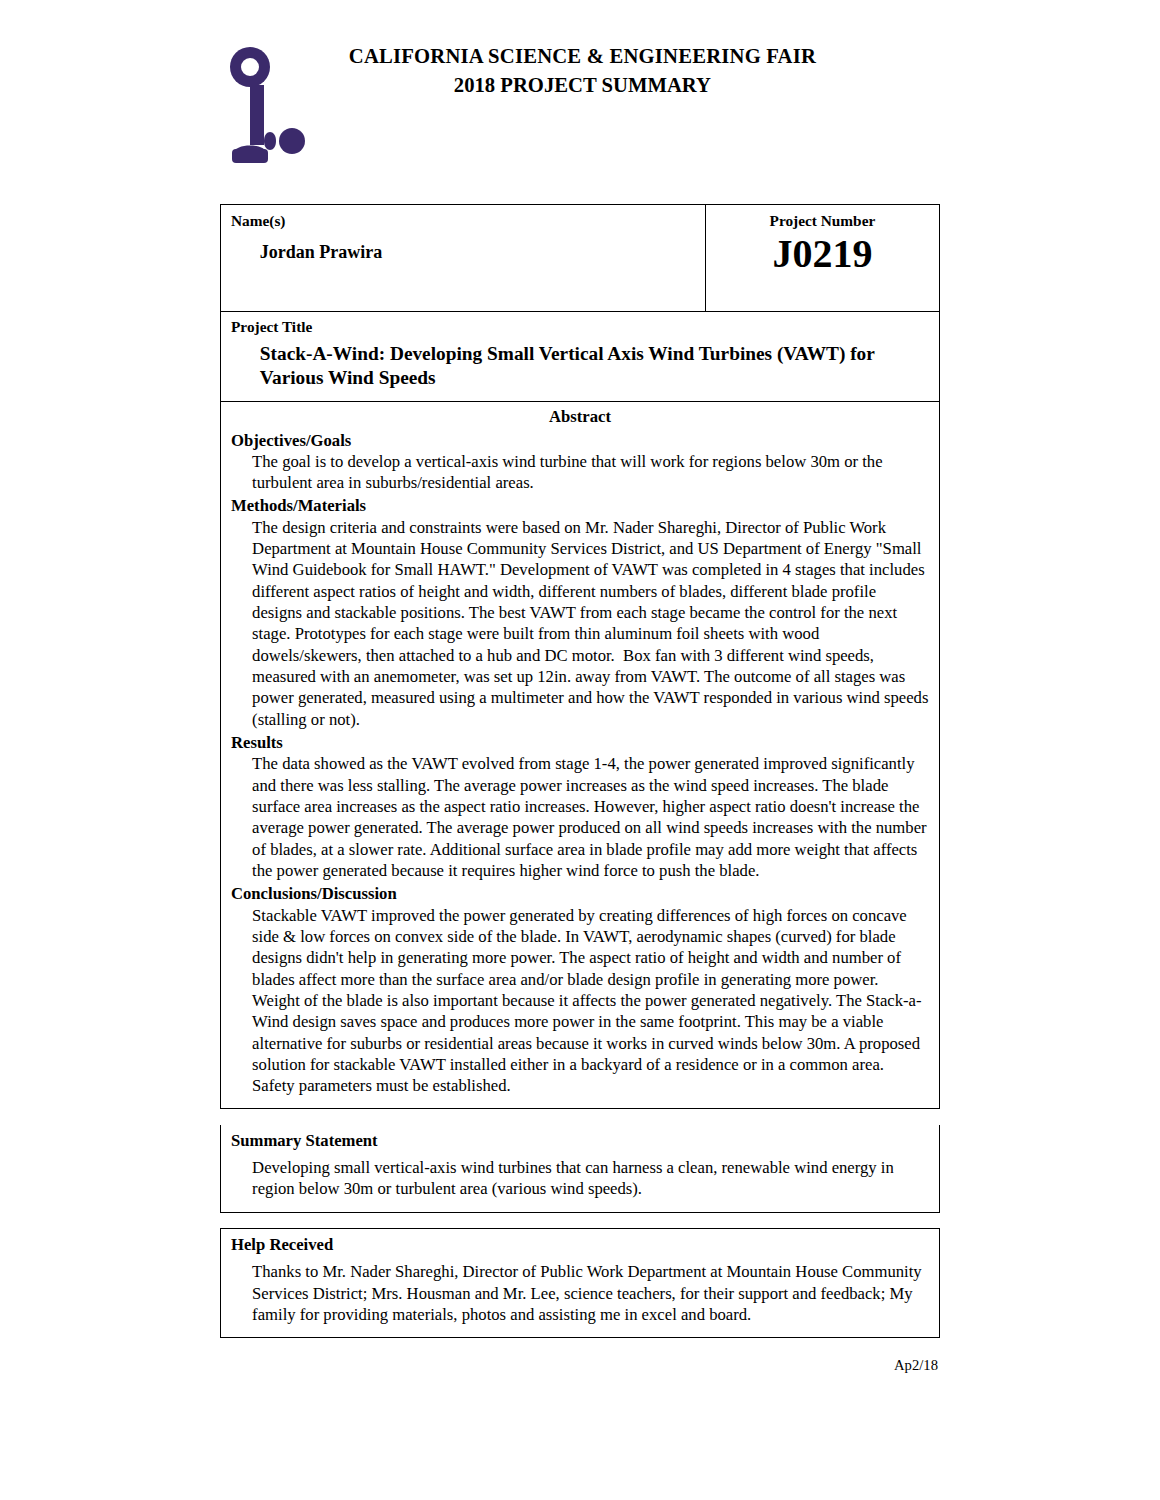CALIFORNIA SCIENCE & ENGINEERING FAIR
2018 PROJECT SUMMARY
Name(s)
Jordan Prawira
Project Number
J0219
Project Title
Stack-A-Wind: Developing Small Vertical Axis Wind Turbines (VAWT) for Various Wind Speeds
Abstract
Objectives/Goals
The goal is to develop a vertical-axis wind turbine that will work for regions below 30m or the turbulent area in suburbs/residential areas.
Methods/Materials
The design criteria and constraints were based on Mr. Nader Shareghi, Director of Public Work Department at Mountain House Community Services District, and US Department of Energy "Small Wind Guidebook for Small HAWT." Development of VAWT was completed in 4 stages that includes different aspect ratios of height and width, different numbers of blades, different blade profile designs and stackable positions. The best VAWT from each stage became the control for the next stage. Prototypes for each stage were built from thin aluminum foil sheets with wood dowels/skewers, then attached to a hub and DC motor. Box fan with 3 different wind speeds, measured with an anemometer, was set up 12in. away from VAWT. The outcome of all stages was power generated, measured using a multimeter and how the VAWT responded in various wind speeds (stalling or not).
Results
The data showed as the VAWT evolved from stage 1-4, the power generated improved significantly and there was less stalling. The average power increases as the wind speed increases. The blade surface area increases as the aspect ratio increases. However, higher aspect ratio doesn't increase the average power generated. The average power produced on all wind speeds increases with the number of blades, at a slower rate. Additional surface area in blade profile may add more weight that affects the power generated because it requires higher wind force to push the blade.
Conclusions/Discussion
Stackable VAWT improved the power generated by creating differences of high forces on concave side & low forces on convex side of the blade. In VAWT, aerodynamic shapes (curved) for blade designs didn't help in generating more power. The aspect ratio of height and width and number of blades affect more than the surface area and/or blade design profile in generating more power. Weight of the blade is also important because it affects the power generated negatively. The Stack-a-Wind design saves space and produces more power in the same footprint. This may be a viable alternative for suburbs or residential areas because it works in curved winds below 30m. A proposed solution for stackable VAWT installed either in a backyard of a residence or in a common area. Safety parameters must be established.
Summary Statement
Developing small vertical-axis wind turbines that can harness a clean, renewable wind energy in region below 30m or turbulent area (various wind speeds).
Help Received
Thanks to Mr. Nader Shareghi, Director of Public Work Department at Mountain House Community Services District; Mrs. Housman and Mr. Lee, science teachers, for their support and feedback; My family for providing materials, photos and assisting me in excel and board.
Ap2/18